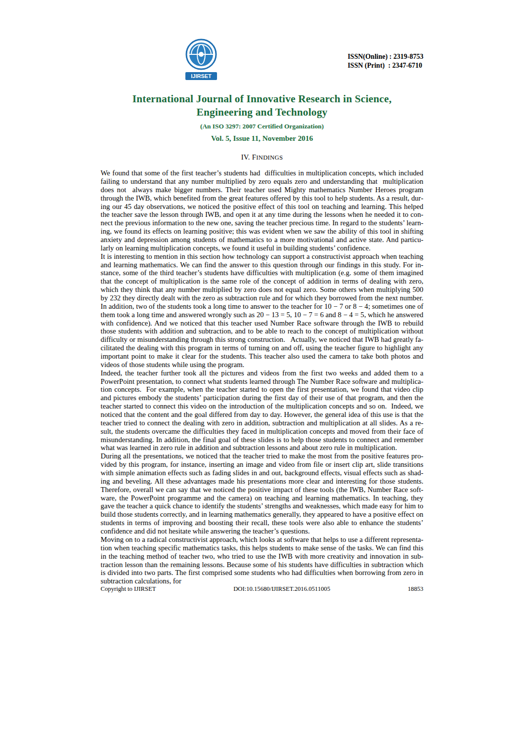IJIRSET
ISSN(Online) : 2319-8753
ISSN (Print) : 2347-6710
International Journal of Innovative Research in Science,
Engineering and Technology
(An ISO 3297: 2007 Certified Organization)
Vol. 5, Issue 11, November 2016
IV. FINDINGS
We found that some of the first teacher’s students had difficulties in multiplication concepts, which included failing to understand that any number multiplied by zero equals zero and understanding that multiplication does not always make bigger numbers. Their teacher used Mighty mathematics Number Heroes program through the IWB, which benefited from the great features offered by this tool to help students. As a result, during our 45 day observations, we noticed the positive effect of this tool on teaching and learning. This helped the teacher save the lesson through IWB, and open it at any time during the lessons when he needed it to connect the previous information to the new one, saving the teacher precious time. In regard to the students’ learning, we found its effects on learning positive; this was evident when we saw the ability of this tool in shifting anxiety and depression among students of mathematics to a more motivational and active state. And particularly on learning multiplication concepts, we found it useful in building students’ confidence.
It is interesting to mention in this section how technology can support a constructivist approach when teaching and learning mathematics. We can find the answer to this question through our findings in this study. For instance, some of the third teacher’s students have difficulties with multiplication (e.g. some of them imagined that the concept of multiplication is the same role of the concept of addition in terms of dealing with zero, which they think that any number multiplied by zero does not equal zero. Some others when multiplying 500 by 232 they directly dealt with the zero as subtraction rule and for which they borrowed from the next number. In addition, two of the students took a long time to answer to the teacher for 10 − 7 or 8 − 4; sometimes one of them took a long time and answered wrongly such as 20 − 13 = 5, 10 − 7 = 6 and 8 − 4 = 5, which he answered with confidence). And we noticed that this teacher used Number Race software through the IWB to rebuild those students with addition and subtraction, and to be able to reach to the concept of multiplication without difficulty or misunderstanding through this strong construction. Actually, we noticed that IWB had greatly facilitated the dealing with this program in terms of turning on and off, using the teacher figure to highlight any important point to make it clear for the students. This teacher also used the camera to take both photos and videos of those students while using the program.
Indeed, the teacher further took all the pictures and videos from the first two weeks and added them to a PowerPoint presentation, to connect what students learned through The Number Race software and multiplication concepts. For example, when the teacher started to open the first presentation, we found that video clip and pictures embody the students’ participation during the first day of their use of that program, and then the teacher started to connect this video on the introduction of the multiplication concepts and so on. Indeed, we noticed that the content and the goal differed from day to day. However, the general idea of this use is that the teacher tried to connect the dealing with zero in addition, subtraction and multiplication at all slides. As a result, the students overcame the difficulties they faced in multiplication concepts and moved from their face of misunderstanding. In addition, the final goal of these slides is to help those students to connect and remember what was learned in zero rule in addition and subtraction lessons and about zero rule in multiplication.
During all the presentations, we noticed that the teacher tried to make the most from the positive features provided by this program, for instance, inserting an image and video from file or insert clip art, slide transitions with simple animation effects such as fading slides in and out, background effects, visual effects such as shading and beveling. All these advantages made his presentations more clear and interesting for those students. Therefore, overall we can say that we noticed the positive impact of these tools (the IWB, Number Race software, the PowerPoint programme and the camera) on teaching and learning mathematics. In teaching, they gave the teacher a quick chance to identify the students’ strengths and weaknesses, which made easy for him to build those students correctly, and in learning mathematics generally, they appeared to have a positive effect on students in terms of improving and boosting their recall, these tools were also able to enhance the students’ confidence and did not hesitate while answering the teacher’s questions.
Moving on to a radical constructivist approach, which looks at software that helps to use a different representation when teaching specific mathematics tasks, this helps students to make sense of the tasks. We can find this in the teaching method of teacher two, who tried to use the IWB with more creativity and innovation in subtraction lesson than the remaining lessons. Because some of his students have difficulties in subtraction which is divided into two parts. The first comprised some students who had difficulties when borrowing from zero in subtraction calculations, for
Copyright to IJIRSET
DOI:10.15680/IJIRSET.2016.0511005
18853